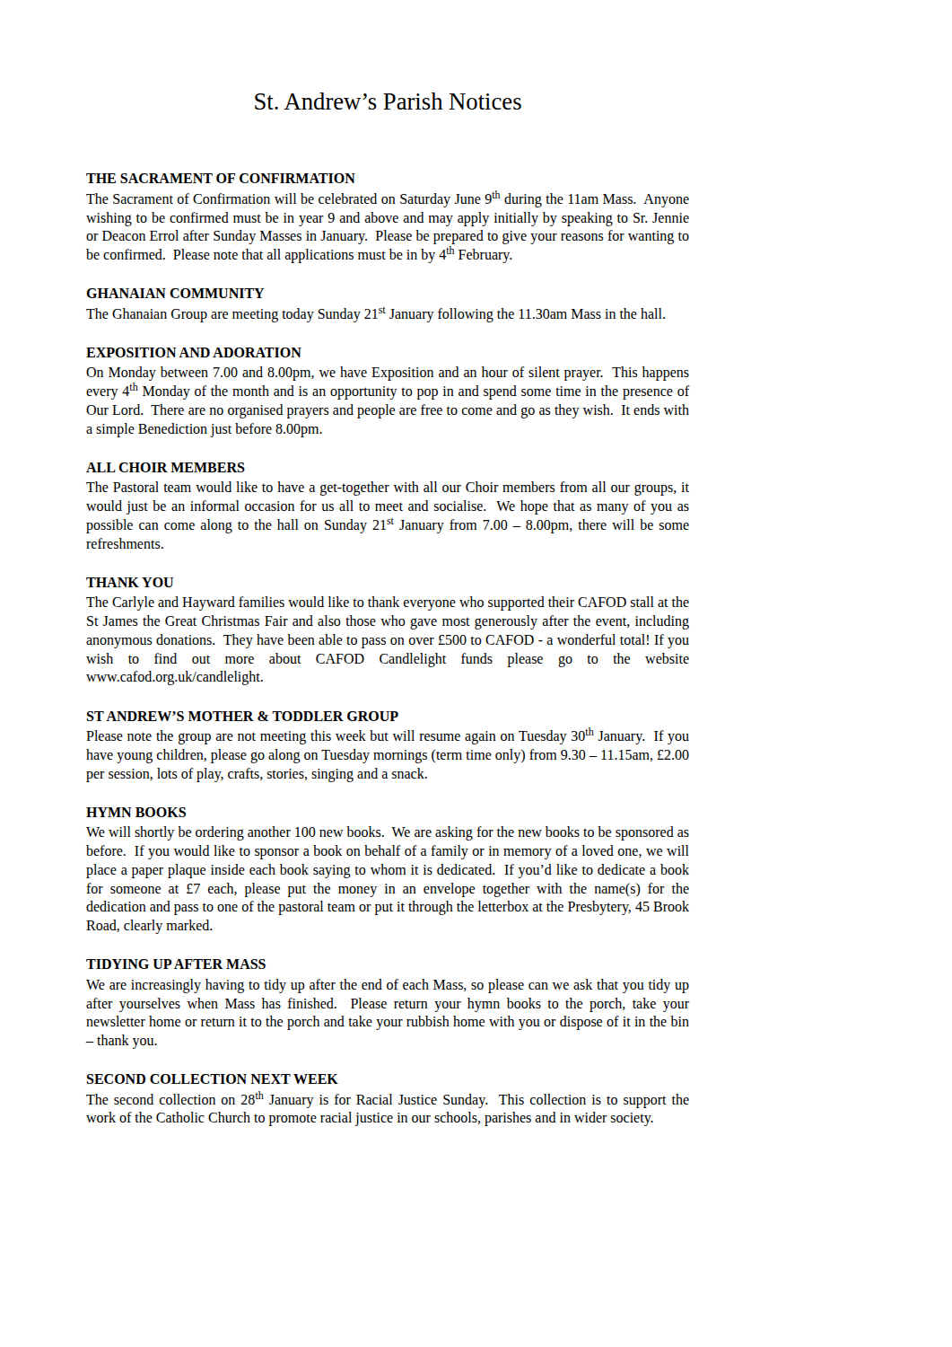St. Andrew’s Parish Notices
THE SACRAMENT OF CONFIRMATION
The Sacrament of Confirmation will be celebrated on Saturday June 9th during the 11am Mass. Anyone wishing to be confirmed must be in year 9 and above and may apply initially by speaking to Sr. Jennie or Deacon Errol after Sunday Masses in January. Please be prepared to give your reasons for wanting to be confirmed. Please note that all applications must be in by 4th February.
GHANAIAN COMMUNITY
The Ghanaian Group are meeting today Sunday 21st January following the 11.30am Mass in the hall.
EXPOSITION AND ADORATION
On Monday between 7.00 and 8.00pm, we have Exposition and an hour of silent prayer. This happens every 4th Monday of the month and is an opportunity to pop in and spend some time in the presence of Our Lord. There are no organised prayers and people are free to come and go as they wish. It ends with a simple Benediction just before 8.00pm.
ALL CHOIR MEMBERS
The Pastoral team would like to have a get-together with all our Choir members from all our groups, it would just be an informal occasion for us all to meet and socialise. We hope that as many of you as possible can come along to the hall on Sunday 21st January from 7.00 – 8.00pm, there will be some refreshments.
THANK YOU
The Carlyle and Hayward families would like to thank everyone who supported their CAFOD stall at the St James the Great Christmas Fair and also those who gave most generously after the event, including anonymous donations. They have been able to pass on over £500 to CAFOD - a wonderful total! If you wish to find out more about CAFOD Candlelight funds please go to the website www.cafod.org.uk/candlelight.
ST ANDREW’S MOTHER & TODDLER GROUP
Please note the group are not meeting this week but will resume again on Tuesday 30th January. If you have young children, please go along on Tuesday mornings (term time only) from 9.30 – 11.15am, £2.00 per session, lots of play, crafts, stories, singing and a snack.
HYMN BOOKS
We will shortly be ordering another 100 new books. We are asking for the new books to be sponsored as before. If you would like to sponsor a book on behalf of a family or in memory of a loved one, we will place a paper plaque inside each book saying to whom it is dedicated. If you’d like to dedicate a book for someone at £7 each, please put the money in an envelope together with the name(s) for the dedication and pass to one of the pastoral team or put it through the letterbox at the Presbytery, 45 Brook Road, clearly marked.
TIDYING UP AFTER MASS
We are increasingly having to tidy up after the end of each Mass, so please can we ask that you tidy up after yourselves when Mass has finished. Please return your hymn books to the porch, take your newsletter home or return it to the porch and take your rubbish home with you or dispose of it in the bin – thank you.
SECOND COLLECTION NEXT WEEK
The second collection on 28th January is for Racial Justice Sunday. This collection is to support the work of the Catholic Church to promote racial justice in our schools, parishes and in wider society.